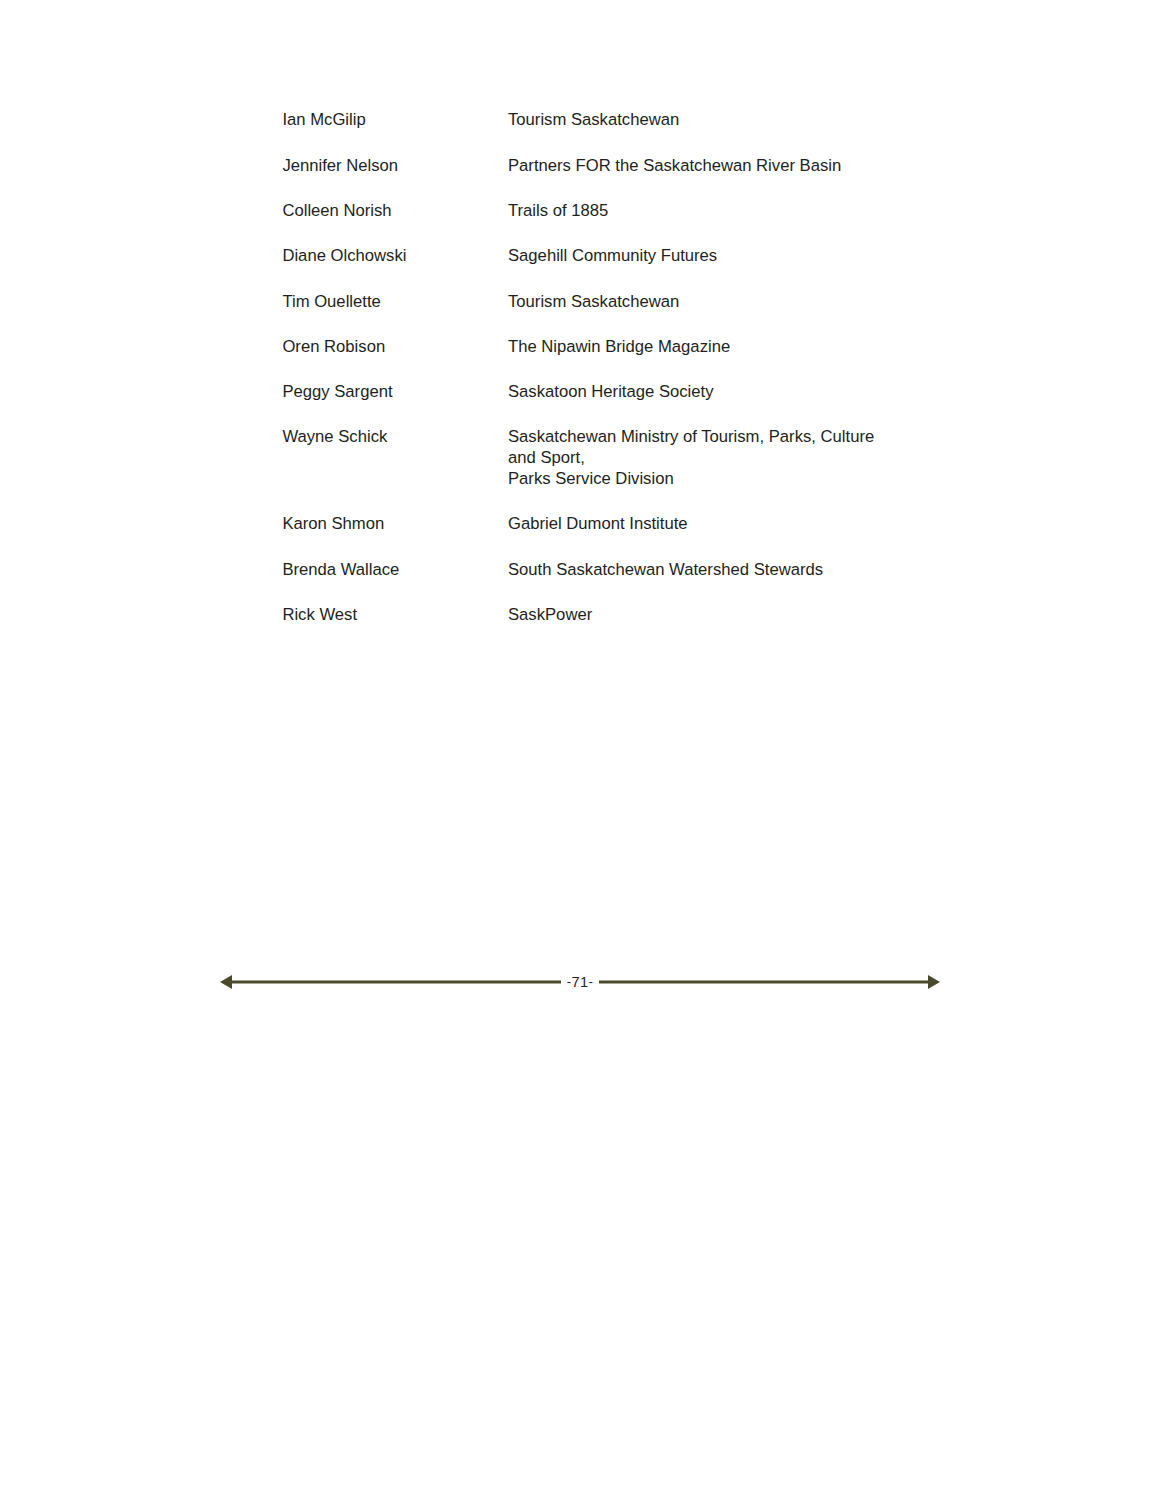| Ian McGilip | Tourism Saskatchewan |
| Jennifer Nelson | Partners FOR the Saskatchewan River Basin |
| Colleen Norish | Trails of 1885 |
| Diane Olchowski | Sagehill Community Futures |
| Tim Ouellette | Tourism Saskatchewan |
| Oren Robison | The Nipawin Bridge Magazine |
| Peggy Sargent | Saskatoon Heritage Society |
| Wayne Schick | Saskatchewan Ministry of Tourism, Parks, Culture and Sport, Parks Service Division |
| Karon Shmon | Gabriel Dumont Institute |
| Brenda Wallace | South Saskatchewan Watershed Stewards |
| Rick West | SaskPower |
-71-